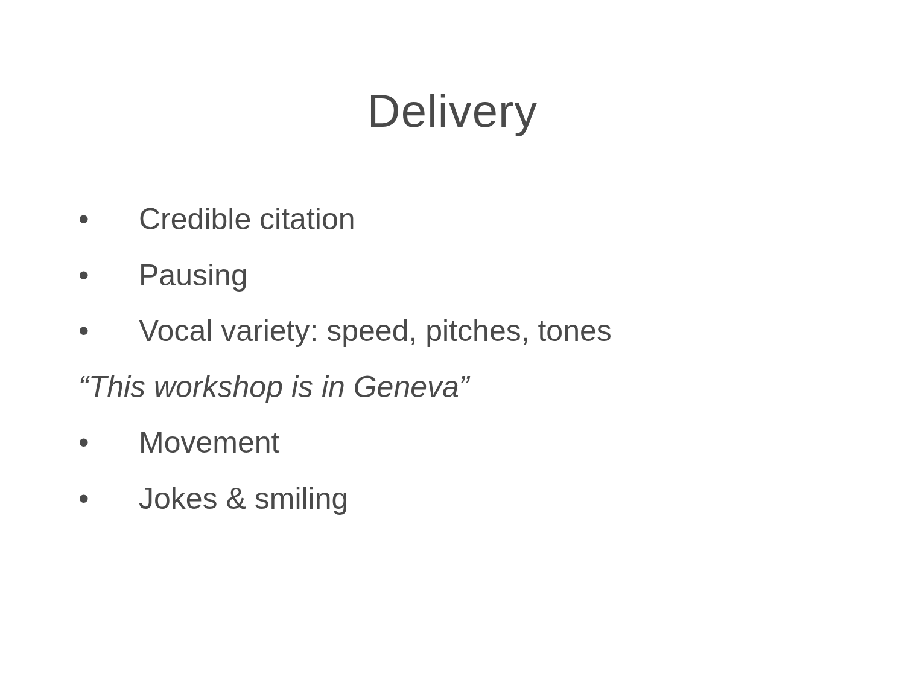Delivery
Credible citation
Pausing
Vocal variety: speed, pitches, tones
“This workshop is in Geneva”
Movement
Jokes & smiling